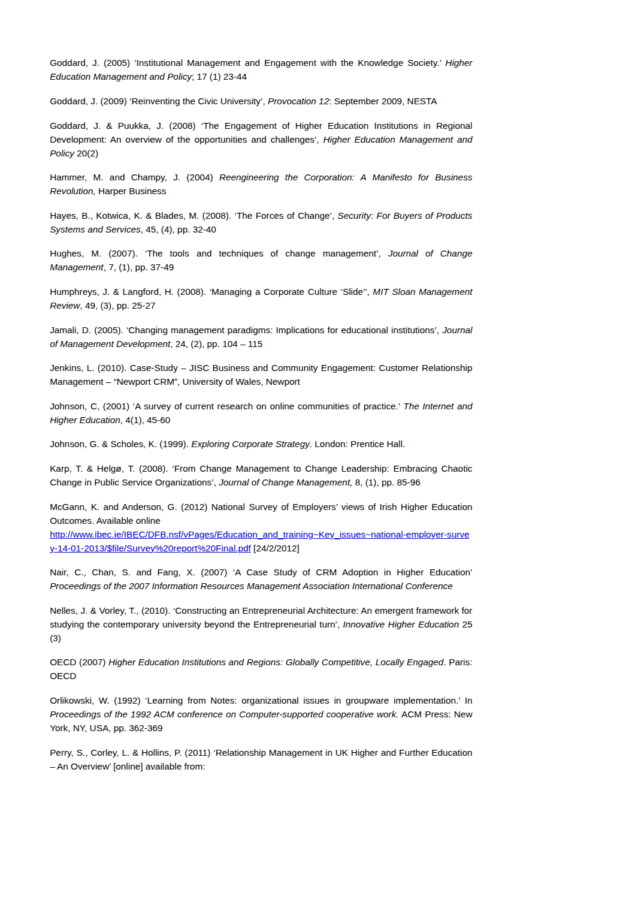Goddard, J. (2005) ‘Institutional Management and Engagement with the Knowledge Society.’ Higher Education Management and Policy; 17 (1) 23-44
Goddard, J. (2009) ‘Reinventing the Civic University’, Provocation 12: September 2009, NESTA
Goddard, J. & Puukka, J. (2008) ‘The Engagement of Higher Education Institutions in Regional Development: An overview of the opportunities and challenges’, Higher Education Management and Policy 20(2)
Hammer, M. and Champy, J. (2004) Reengineering the Corporation: A Manifesto for Business Revolution, Harper Business
Hayes, B., Kotwica, K. & Blades, M. (2008). ‘The Forces of Change’, Security: For Buyers of Products Systems and Services, 45, (4), pp. 32-40
Hughes, M. (2007). ‘The tools and techniques of change management’, Journal of Change Management, 7, (1), pp. 37-49
Humphreys, J. & Langford, H. (2008). ‘Managing a Corporate Culture ‘Slide’’, MIT Sloan Management Review, 49, (3), pp. 25-27
Jamali, D. (2005). ‘Changing management paradigms: Implications for educational institutions’, Journal of Management Development, 24, (2), pp. 104 – 115
Jenkins, L. (2010). Case-Study – JISC Business and Community Engagement: Customer Relationship Management – “Newport CRM”, University of Wales, Newport
Johnson, C, (2001) ‘A survey of current research on online communities of practice.’ The Internet and Higher Education, 4(1), 45-60
Johnson, G. & Scholes, K. (1999). Exploring Corporate Strategy. London: Prentice Hall.
Karp, T. & Helgø, T. (2008). ‘From Change Management to Change Leadership: Embracing Chaotic Change in Public Service Organizations’, Journal of Change Management, 8, (1), pp. 85-96
McGann, K. and Anderson, G. (2012) National Survey of Employers’ views of Irish Higher Education Outcomes. Available online
http://www.ibec.ie/IBEC/DFB.nsf/vPages/Education_and_training~Key_issues~national-employer-survey-14-01-2013/$file/Survey%20report%20Final.pdf [24/2/2012]
Nair, C., Chan, S. and Fang, X. (2007) ‘A Case Study of CRM Adoption in Higher Education’ Proceedings of the 2007 Information Resources Management Association International Conference
Nelles, J. & Vorley, T., (2010). ‘Constructing an Entrepreneurial Architecture: An emergent framework for studying the contemporary university beyond the Entrepreneurial turn’, Innovative Higher Education 25 (3)
OECD (2007) Higher Education Institutions and Regions: Globally Competitive, Locally Engaged. Paris: OECD
Orlikowski, W. (1992) ‘Learning from Notes: organizational issues in groupware implementation.’ In Proceedings of the 1992 ACM conference on Computer-supported cooperative work. ACM Press: New York, NY, USA, pp. 362-369
Perry, S., Corley, L. & Hollins, P. (2011) ‘Relationship Management in UK Higher and Further Education – An Overview’ [online] available from: